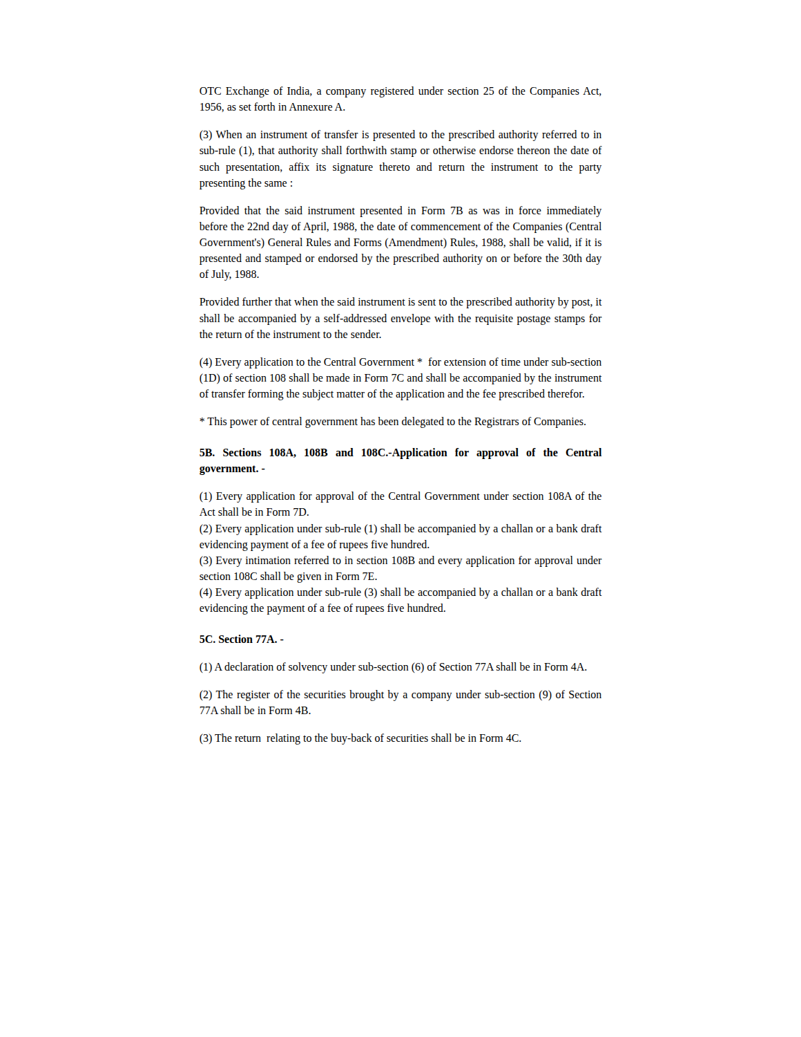OTC Exchange of India, a company registered under section 25 of the Companies Act, 1956, as set forth in Annexure A.
(3) When an instrument of transfer is presented to the prescribed authority referred to in sub-rule (1), that authority shall forthwith stamp or otherwise endorse thereon the date of such presentation, affix its signature thereto and return the instrument to the party presenting the same :
Provided that the said instrument presented in Form 7B as was in force immediately before the 22nd day of April, 1988, the date of commencement of the Companies (Central Government's) General Rules and Forms (Amendment) Rules, 1988, shall be valid, if it is presented and stamped or endorsed by the prescribed authority on or before the 30th day of July, 1988.
Provided further that when the said instrument is sent to the prescribed authority by post, it shall be accompanied by a self-addressed envelope with the requisite postage stamps for the return of the instrument to the sender.
(4) Every application to the Central Government * for extension of time under sub-section (1D) of section 108 shall be made in Form 7C and shall be accompanied by the instrument of transfer forming the subject matter of the application and the fee prescribed therefor.
* This power of central government has been delegated to the Registrars of Companies.
5B. Sections 108A, 108B and 108C.-Application for approval of the Central government. -
(1) Every application for approval of the Central Government under section 108A of the Act shall be in Form 7D.
(2) Every application under sub-rule (1) shall be accompanied by a challan or a bank draft evidencing payment of a fee of rupees five hundred.
(3) Every intimation referred to in section 108B and every application for approval under section 108C shall be given in Form 7E.
(4) Every application under sub-rule (3) shall be accompanied by a challan or a bank draft evidencing the payment of a fee of rupees five hundred.
5C. Section 77A. -
(1) A declaration of solvency under sub-section (6) of Section 77A shall be in Form 4A.
(2) The register of the securities brought by a company under sub-section (9) of Section 77A shall be in Form 4B.
(3) The return relating to the buy-back of securities shall be in Form 4C.